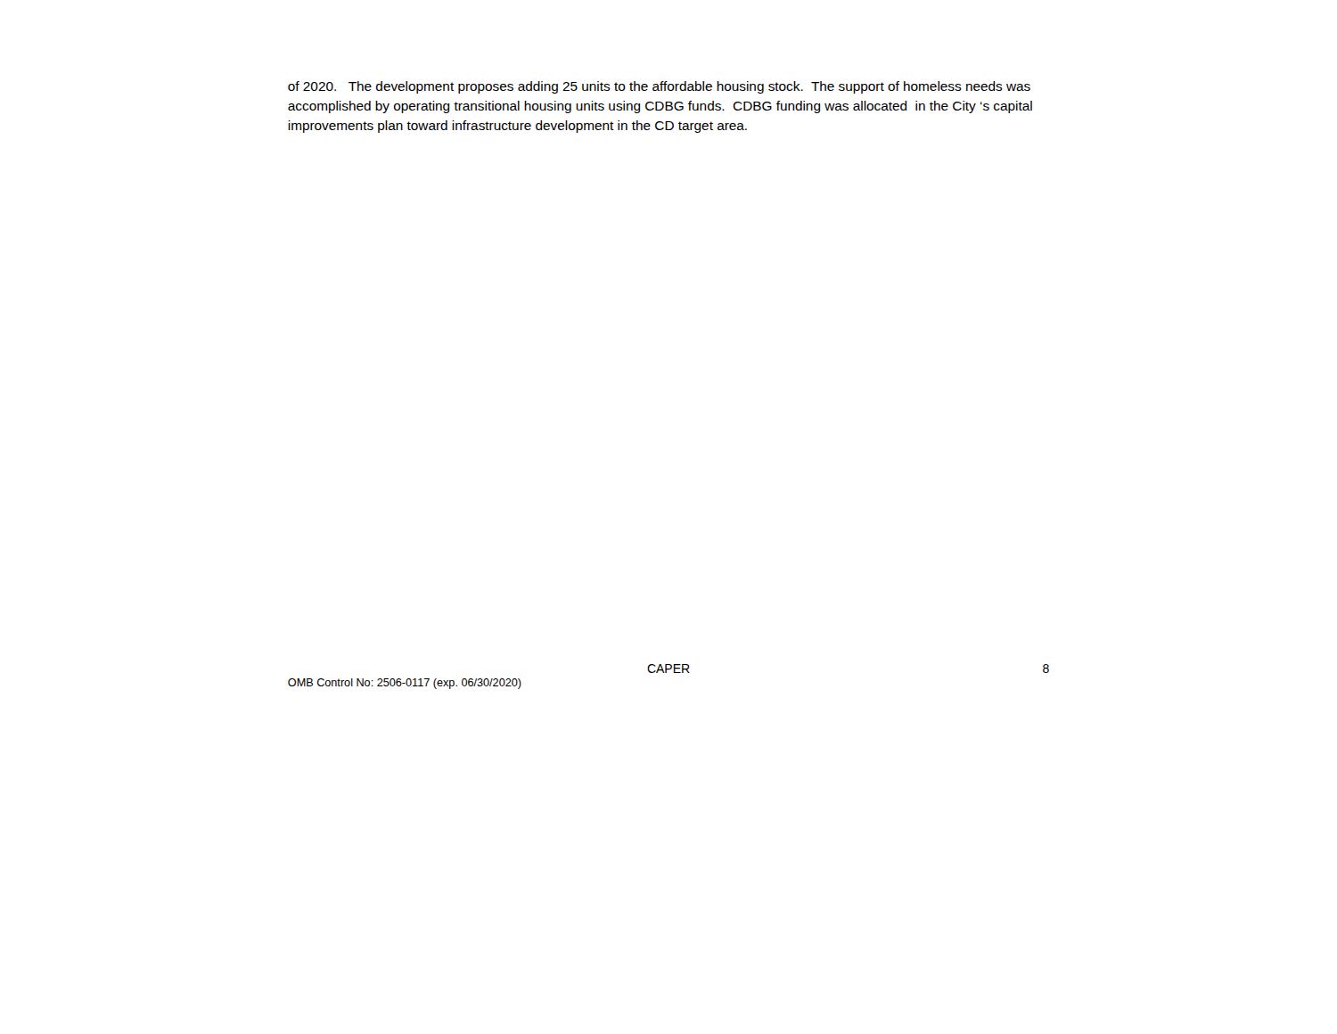of 2020. The development proposes adding 25 units to the affordable housing stock. The support of homeless needs was accomplished by operating transitional housing units using CDBG funds. CDBG funding was allocated in the City ‘s capital improvements plan toward infrastructure development in the CD target area.
CAPER 8
OMB Control No: 2506-0117 (exp. 06/30/2020)